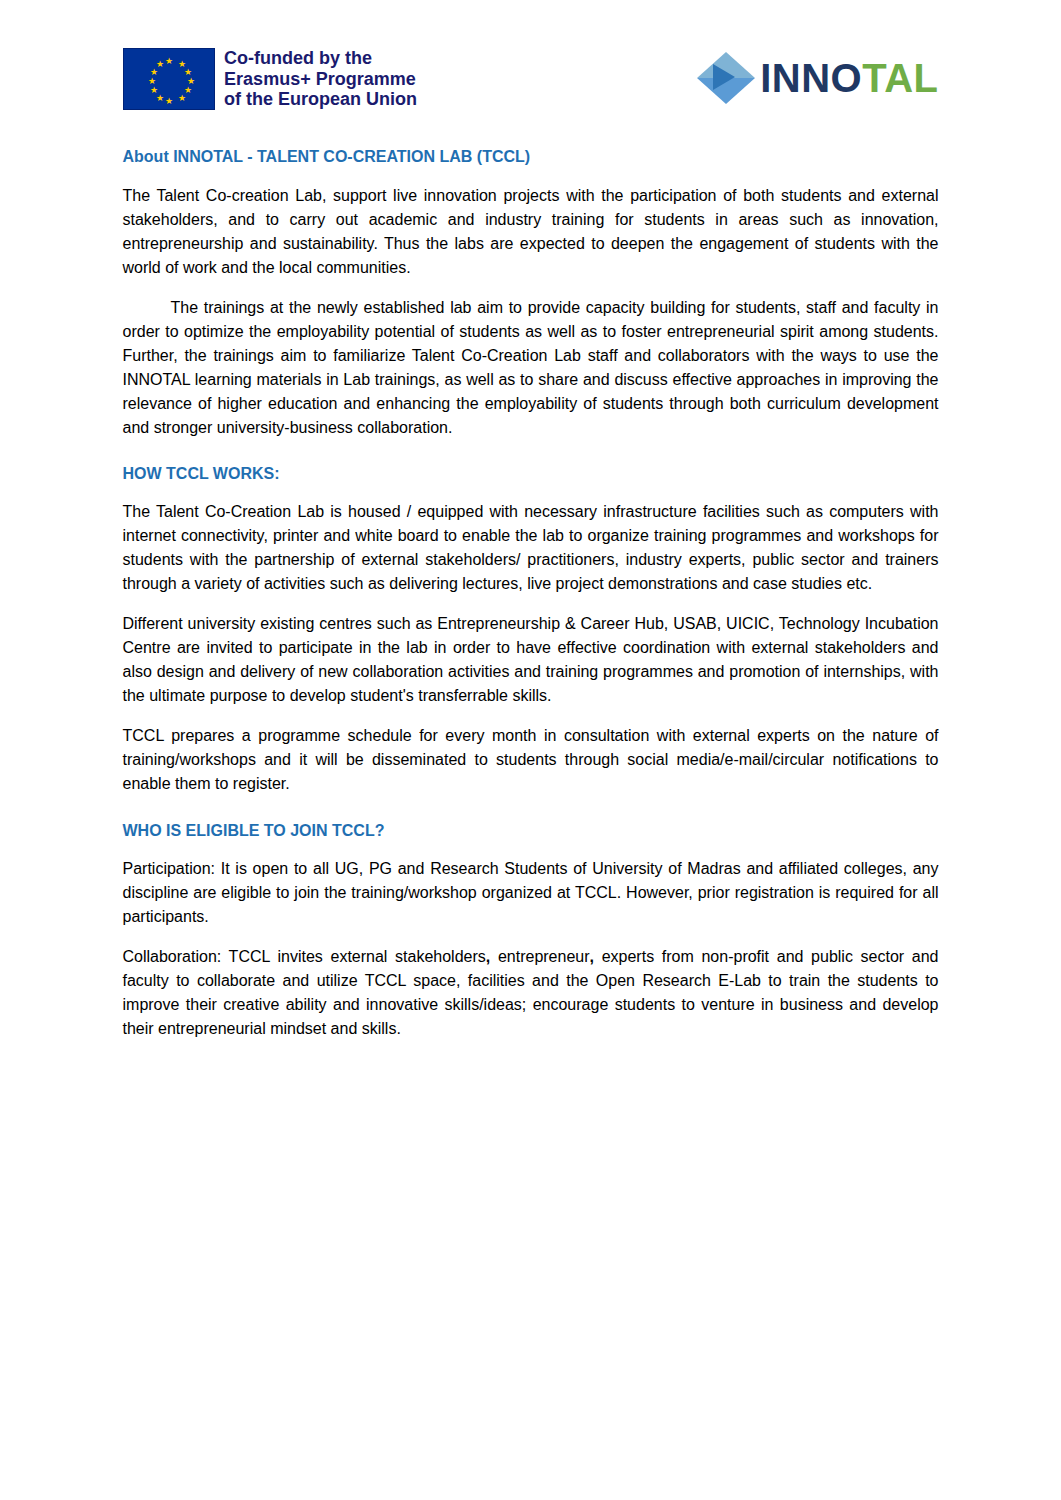★ ★ ★ ★ ★ ★ ★ ★ ★ ★ ★ ★
Co-funded by the
Erasmus+ Programme
of the European Union
INNO TAL
About INNOTAL - TALENT CO-CREATION LAB (TCCL)
The Talent Co-creation Lab, support live innovation projects with the participation of both students and external stakeholders, and to carry out academic and industry training for students in areas such as innovation, entrepreneurship and sustainability. Thus the labs are expected to deepen the engagement of students with the world of work and the local communities.
The trainings at the newly established lab aim to provide capacity building for students, staff and faculty in order to optimize the employability potential of students as well as to foster entrepreneurial spirit among students. Further, the trainings aim to familiarize Talent Co-Creation Lab staff and collaborators with the ways to use the INNOTAL learning materials in Lab trainings, as well as to share and discuss effective approaches in improving the relevance of higher education and enhancing the employability of students through both curriculum development and stronger university-business collaboration.
HOW TCCL WORKS:
The Talent Co-Creation Lab is housed / equipped with necessary infrastructure facilities such as computers with internet connectivity, printer and white board to enable the lab to organize training programmes and workshops for students with the partnership of external stakeholders/ practitioners, industry experts, public sector and trainers through a variety of activities such as delivering lectures, live project demonstrations and case studies etc.
Different university existing centres such as Entrepreneurship & Career Hub, USAB, UICIC, Technology Incubation Centre are invited to participate in the lab in order to have effective coordination with external stakeholders and also design and delivery of new collaboration activities and training programmes and promotion of internships, with the ultimate purpose to develop student's transferrable skills.
TCCL prepares a programme schedule for every month in consultation with external experts on the nature of training/workshops and it will be disseminated to students through social media/e-mail/circular notifications to enable them to register.
WHO IS ELIGIBLE TO JOIN TCCL?
Participation: It is open to all UG, PG and Research Students of University of Madras and affiliated colleges, any discipline are eligible to join the training/workshop organized at TCCL. However, prior registration is required for all participants.
Collaboration: TCCL invites external stakeholders, entrepreneur, experts from non-profit and public sector and faculty to collaborate and utilize TCCL space, facilities and the Open Research E-Lab to train the students to improve their creative ability and innovative skills/ideas; encourage students to venture in business and develop their entrepreneurial mindset and skills.